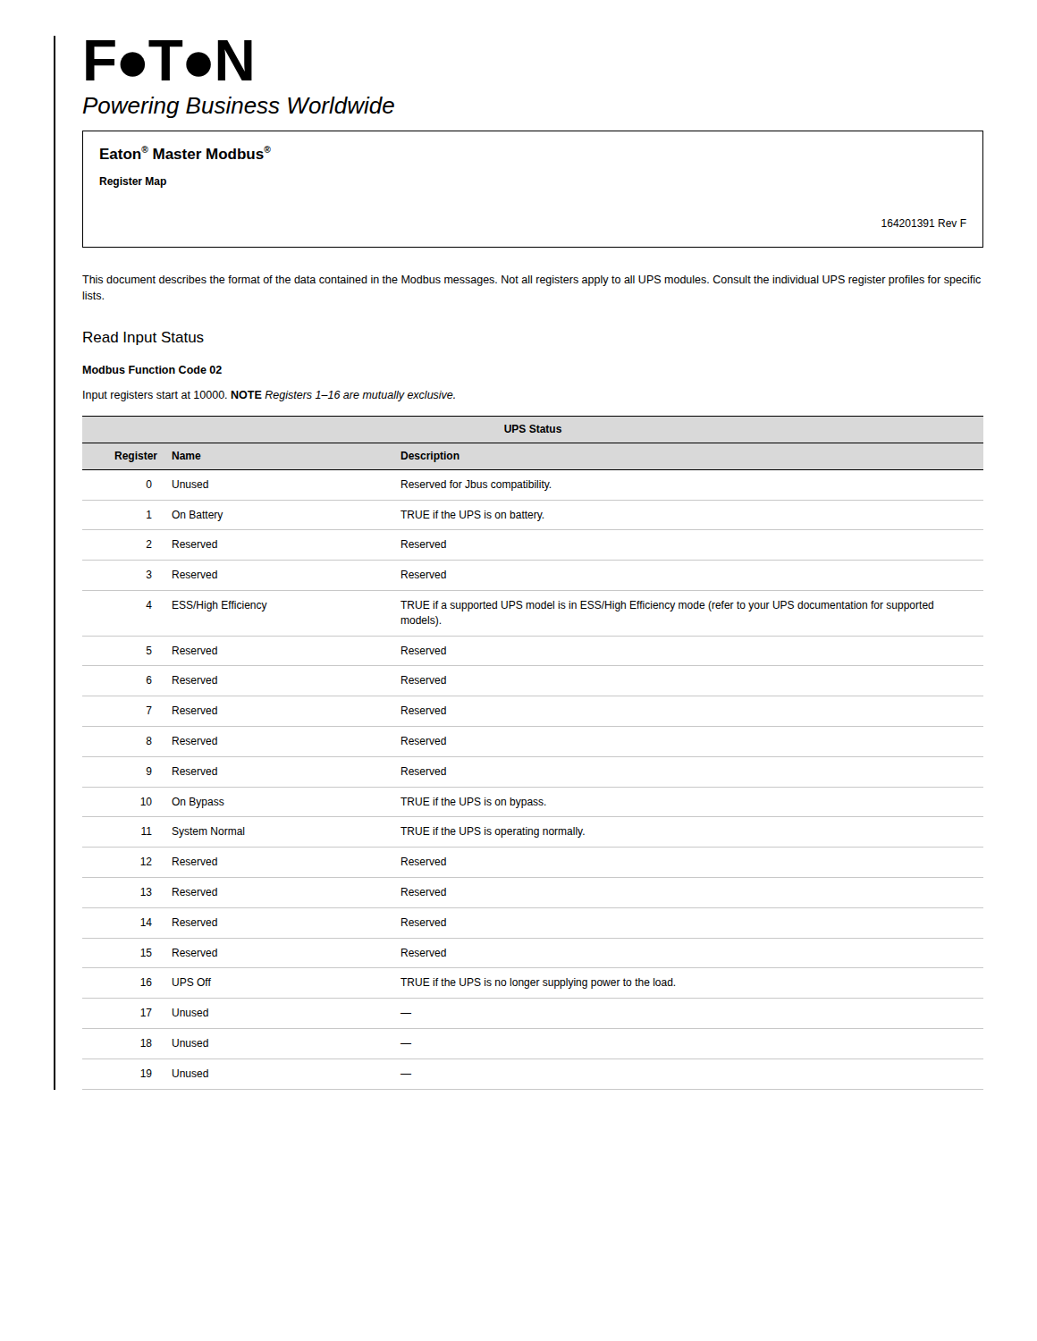F●T●N
Powering Business Worldwide
Eaton® Master Modbus®
Register Map
164201391 Rev F
This document describes the format of the data contained in the Modbus messages. Not all registers apply to all UPS modules. Consult the individual UPS register profiles for specific lists.
Read Input Status
Modbus Function Code 02
Input registers start at 10000. NOTE Registers 1–16 are mutually exclusive.
UPS Status
| Register | Name | Description |
| --- | --- | --- |
| 0 | Unused | Reserved for Jbus compatibility. |
| 1 | On Battery | TRUE if the UPS is on battery. |
| 2 | Reserved | Reserved |
| 3 | Reserved | Reserved |
| 4 | ESS/High Efficiency | TRUE if a supported UPS model is in ESS/High Efficiency mode (refer to your UPS documentation for supported models). |
| 5 | Reserved | Reserved |
| 6 | Reserved | Reserved |
| 7 | Reserved | Reserved |
| 8 | Reserved | Reserved |
| 9 | Reserved | Reserved |
| 10 | On Bypass | TRUE if the UPS is on bypass. |
| 11 | System Normal | TRUE if the UPS is operating normally. |
| 12 | Reserved | Reserved |
| 13 | Reserved | Reserved |
| 14 | Reserved | Reserved |
| 15 | Reserved | Reserved |
| 16 | UPS Off | TRUE if the UPS is no longer supplying power to the load. |
| 17 | Unused | — |
| 18 | Unused | — |
| 19 | Unused | — |